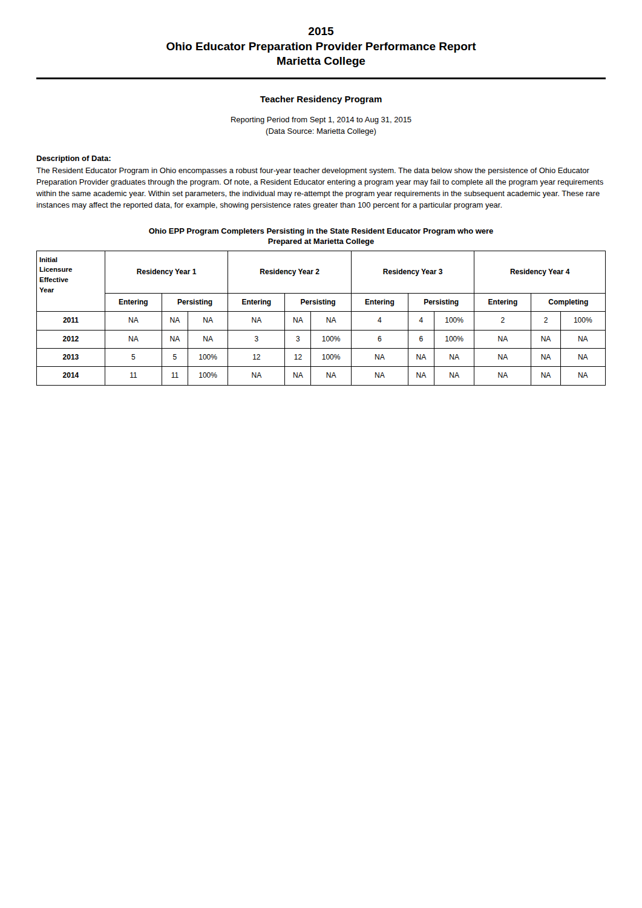2015
Ohio Educator Preparation Provider Performance Report
Marietta College
Teacher Residency Program
Reporting Period from Sept 1, 2014 to Aug 31, 2015
(Data Source: Marietta College)
Description of Data:
The Resident Educator Program in Ohio encompasses a robust four-year teacher development system. The data below show the persistence of Ohio Educator Preparation Provider graduates through the program. Of note, a Resident Educator entering a program year may fail to complete all the program year requirements within the same academic year. Within set parameters, the individual may re-attempt the program year requirements in the subsequent academic year. These rare instances may affect the reported data, for example, showing persistence rates greater than 100 percent for a particular program year.
Ohio EPP Program Completers Persisting in the State Resident Educator Program who were
Prepared at Marietta College
| Initial Licensure Effective Year | Residency Year 1 | Residency Year 2 | Residency Year 3 | Residency Year 4 |
| --- | --- | --- | --- | --- |
| Entering | Persisting | Entering | Persisting | Entering | Persisting | Entering | Completing |
| 2011 | NA | NA | NA | NA | NA | NA | 4 | 4 | 100% | 2 | 2 | 100% |
| 2012 | NA | NA | NA | 3 | 3 | 100% | 6 | 6 | 100% | NA | NA | NA |
| 2013 | 5 | 5 | 100% | 12 | 12 | 100% | NA | NA | NA | NA | NA | NA |
| 2014 | 11 | 11 | 100% | NA | NA | NA | NA | NA | NA | NA | NA | NA |